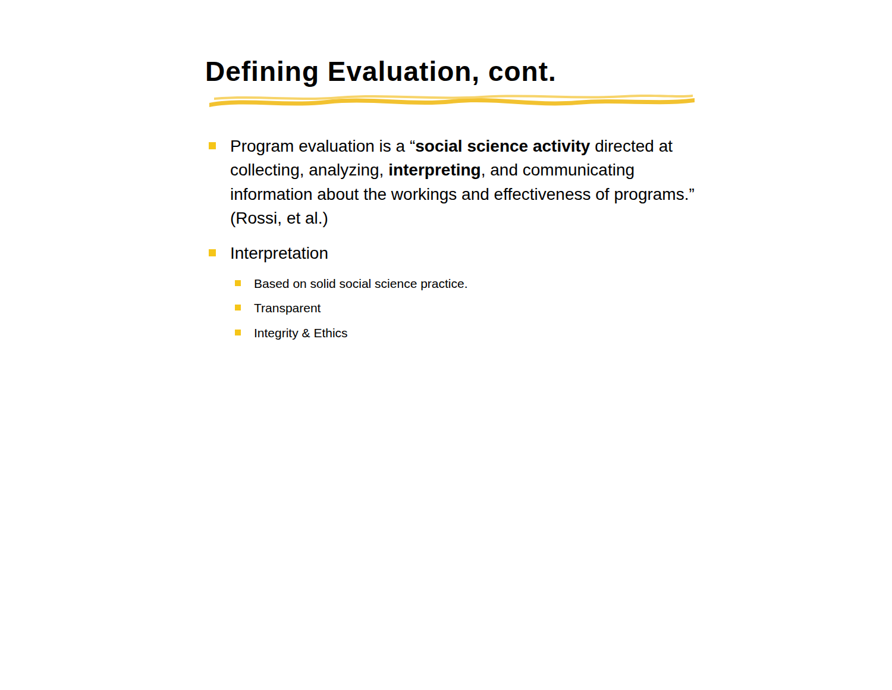Defining Evaluation, cont.
Program evaluation is a “social science activity directed at collecting, analyzing, interpreting, and communicating information about the workings and effectiveness of programs.” (Rossi, et al.)
Interpretation
Based on solid social science practice.
Transparent
Integrity & Ethics